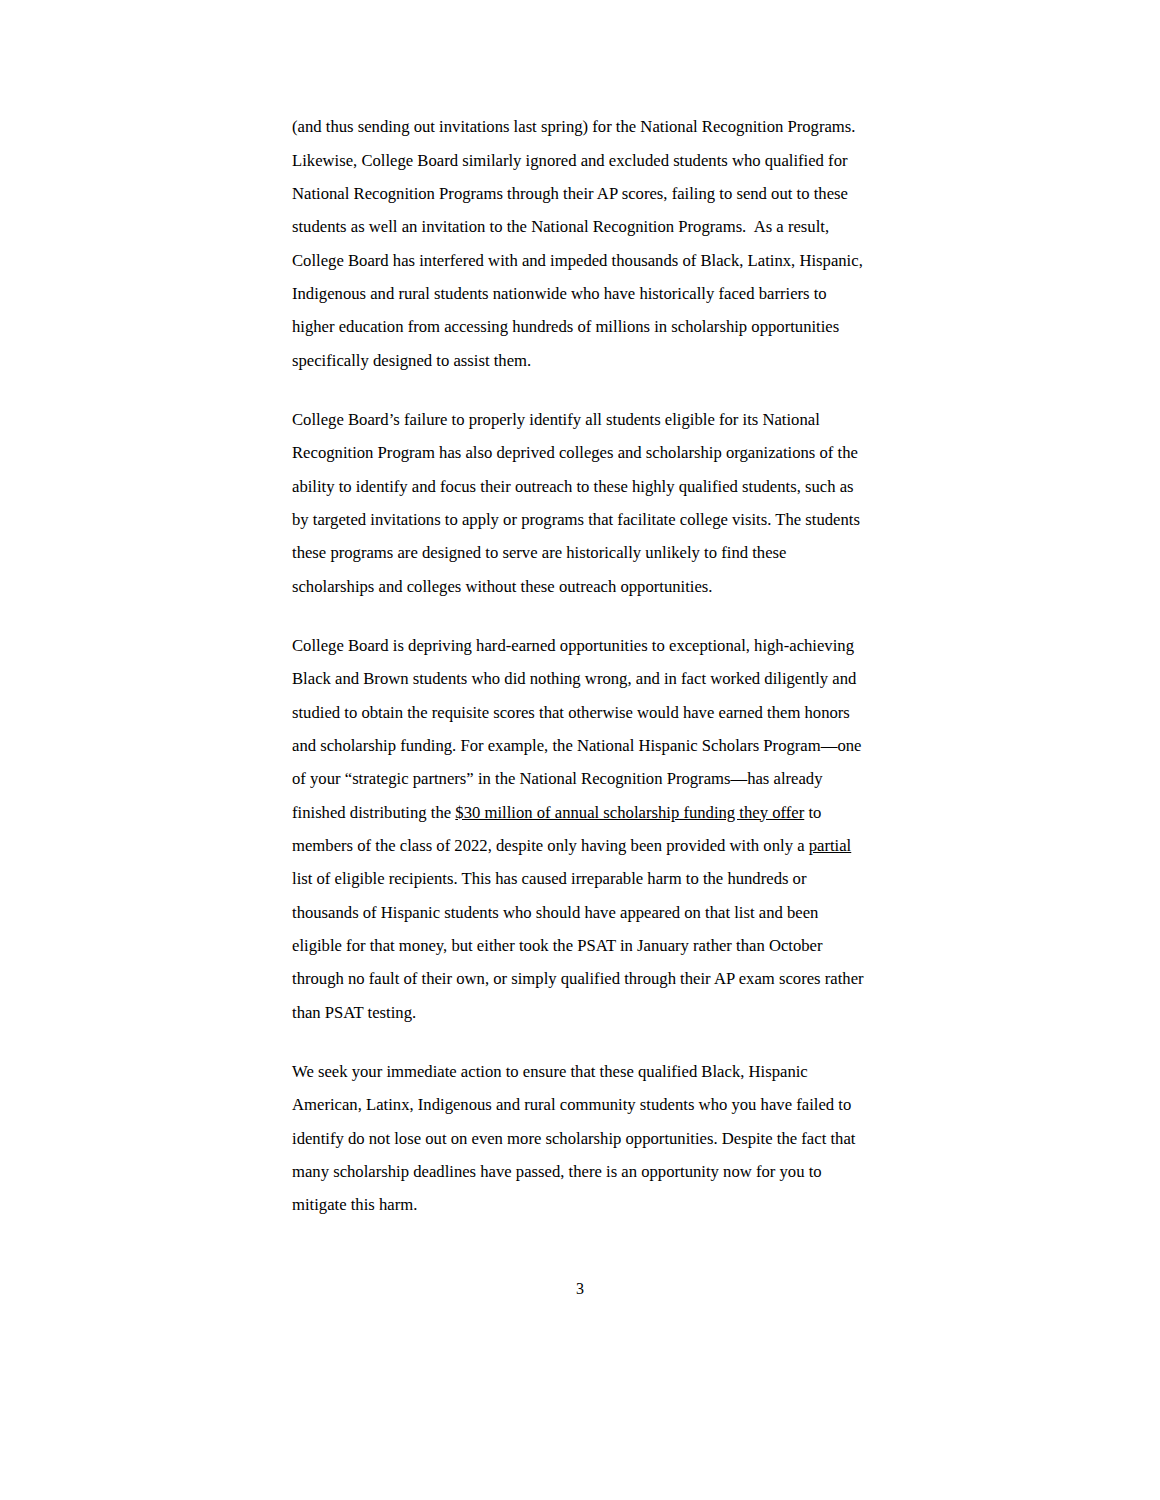(and thus sending out invitations last spring) for the National Recognition Programs. Likewise, College Board similarly ignored and excluded students who qualified for National Recognition Programs through their AP scores, failing to send out to these students as well an invitation to the National Recognition Programs. As a result, College Board has interfered with and impeded thousands of Black, Latinx, Hispanic, Indigenous and rural students nationwide who have historically faced barriers to higher education from accessing hundreds of millions in scholarship opportunities specifically designed to assist them.
College Board’s failure to properly identify all students eligible for its National Recognition Program has also deprived colleges and scholarship organizations of the ability to identify and focus their outreach to these highly qualified students, such as by targeted invitations to apply or programs that facilitate college visits. The students these programs are designed to serve are historically unlikely to find these scholarships and colleges without these outreach opportunities.
College Board is depriving hard-earned opportunities to exceptional, high-achieving Black and Brown students who did nothing wrong, and in fact worked diligently and studied to obtain the requisite scores that otherwise would have earned them honors and scholarship funding. For example, the National Hispanic Scholars Program—one of your “strategic partners” in the National Recognition Programs—has already finished distributing the $30 million of annual scholarship funding they offer to members of the class of 2022, despite only having been provided with only a partial list of eligible recipients. This has caused irreparable harm to the hundreds or thousands of Hispanic students who should have appeared on that list and been eligible for that money, but either took the PSAT in January rather than October through no fault of their own, or simply qualified through their AP exam scores rather than PSAT testing.
We seek your immediate action to ensure that these qualified Black, Hispanic American, Latinx, Indigenous and rural community students who you have failed to identify do not lose out on even more scholarship opportunities. Despite the fact that many scholarship deadlines have passed, there is an opportunity now for you to mitigate this harm.
3